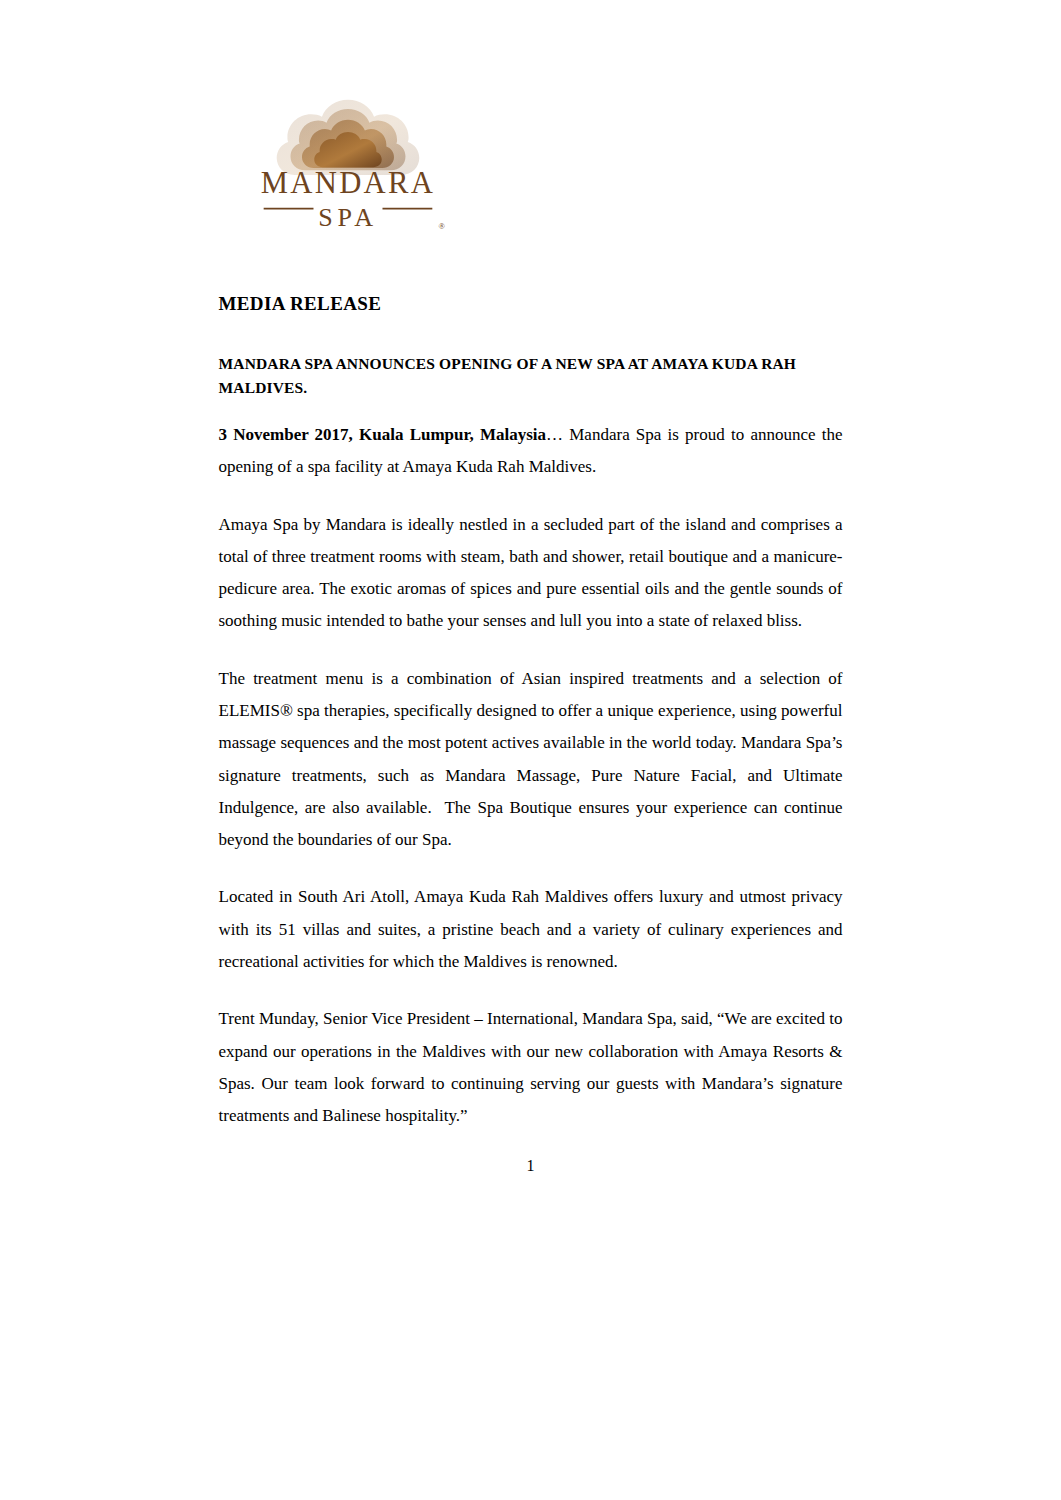MANDARA SPA ®
MEDIA RELEASE
Mandara Spa announces opening of a new spa at Amaya Kuda Rah Maldives.
3 November 2017, Kuala Lumpur, Malaysia… Mandara Spa is proud to announce the opening of a spa facility at Amaya Kuda Rah Maldives.
Amaya Spa by Mandara is ideally nestled in a secluded part of the island and comprises a total of three treatment rooms with steam, bath and shower, retail boutique and a manicure-pedicure area. The exotic aromas of spices and pure essential oils and the gentle sounds of soothing music intended to bathe your senses and lull you into a state of relaxed bliss.
The treatment menu is a combination of Asian inspired treatments and a selection of ELEMIS® spa therapies, specifically designed to offer a unique experience, using powerful massage sequences and the most potent actives available in the world today. Mandara Spa’s signature treatments, such as Mandara Massage, Pure Nature Facial, and Ultimate Indulgence, are also available. The Spa Boutique ensures your experience can continue beyond the boundaries of our Spa.
Located in South Ari Atoll, Amaya Kuda Rah Maldives offers luxury and utmost privacy with its 51 villas and suites, a pristine beach and a variety of culinary experiences and recreational activities for which the Maldives is renowned.
Trent Munday, Senior Vice President – International, Mandara Spa, said, “We are excited to expand our operations in the Maldives with our new collaboration with Amaya Resorts & Spas. Our team look forward to continuing serving our guests with Mandara’s signature treatments and Balinese hospitality.”
1